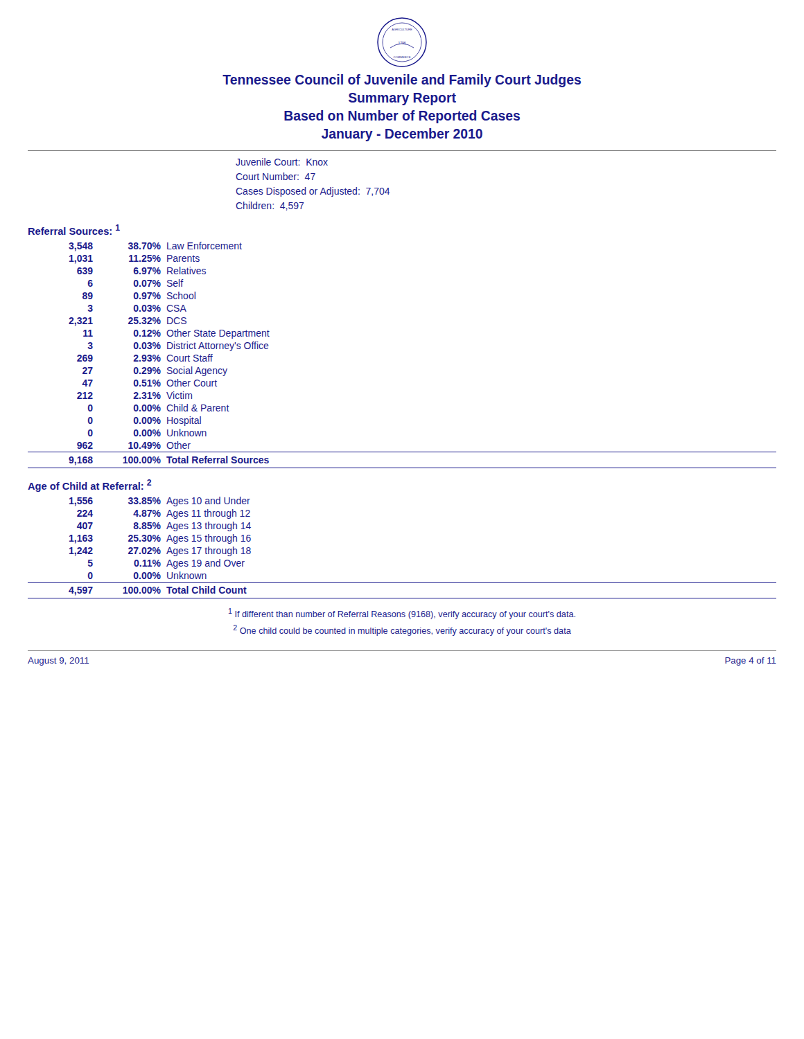AGRICULTURE COMMERCE 1796
Tennessee Council of Juvenile and Family Court Judges Summary Report Based on Number of Reported Cases January - December 2010
Juvenile Court: Knox
Court Number: 47
Cases Disposed or Adjusted: 7,704
Children: 4,597
Referral Sources: 1
| 3,548 | 38.70% | Law Enforcement |
| 1,031 | 11.25% | Parents |
| 639 | 6.97% | Relatives |
| 6 | 0.07% | Self |
| 89 | 0.97% | School |
| 3 | 0.03% | CSA |
| 2,321 | 25.32% | DCS |
| 11 | 0.12% | Other State Department |
| 3 | 0.03% | District Attorney's Office |
| 269 | 2.93% | Court Staff |
| 27 | 0.29% | Social Agency |
| 47 | 0.51% | Other Court |
| 212 | 2.31% | Victim |
| 0 | 0.00% | Child & Parent |
| 0 | 0.00% | Hospital |
| 0 | 0.00% | Unknown |
| 962 | 10.49% | Other |
| 9,168 | 100.00% | Total Referral Sources |
Age of Child at Referral: 2
| 1,556 | 33.85% | Ages 10 and Under |
| 224 | 4.87% | Ages 11 through 12 |
| 407 | 8.85% | Ages 13 through 14 |
| 1,163 | 25.30% | Ages 15 through 16 |
| 1,242 | 27.02% | Ages 17 through 18 |
| 5 | 0.11% | Ages 19 and Over |
| 0 | 0.00% | Unknown |
| 4,597 | 100.00% | Total Child Count |
1 If different than number of Referral Reasons (9168), verify accuracy of your court's data.
2 One child could be counted in multiple categories, verify accuracy of your court's data
August 9, 2011
Page 4 of 11